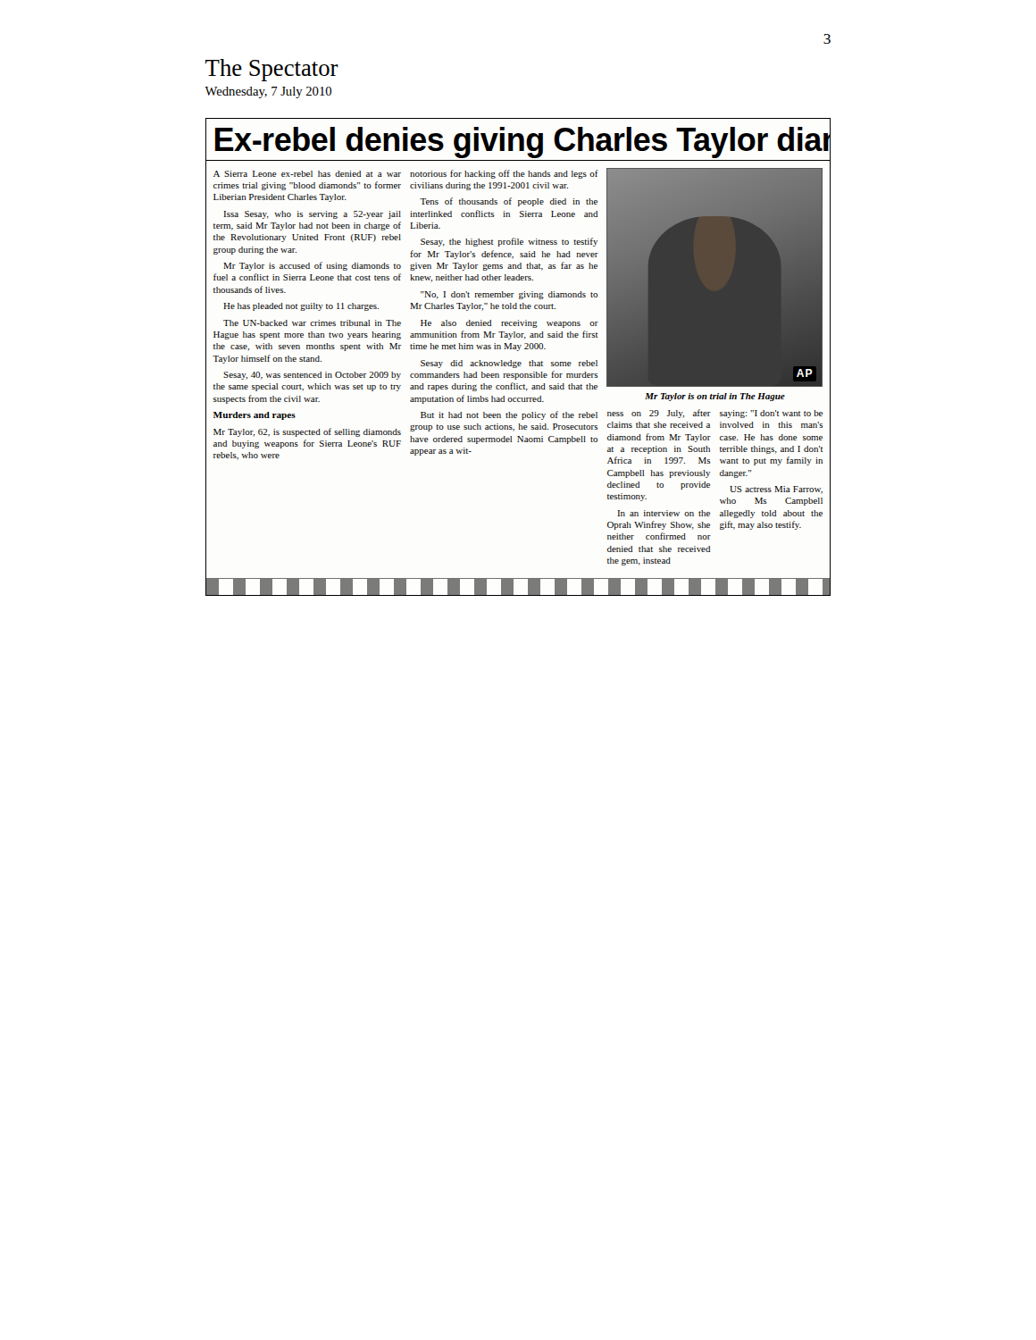3
The Spectator
Wednesday, 7 July 2010
Ex-rebel denies giving Charles Taylor diamonds
A Sierra Leone ex-rebel has denied at a war crimes trial giving "blood diamonds" to former Liberian President Charles Taylor.
Issa Sesay, who is serving a 52-year jail term, said Mr Taylor had not been in charge of the Revolutionary United Front (RUF) rebel group during the war.
Mr Taylor is accused of using diamonds to fuel a conflict in Sierra Leone that cost tens of thousands of lives.
He has pleaded not guilty to 11 charges.
The UN-backed war crimes tribunal in The Hague has spent more than two years hearing the case, with seven months spent with Mr Taylor himself on the stand.
Sesay, 40, was sentenced in October 2009 by the same special court, which was set up to try suspects from the civil war.
Murders and rapes
Mr Taylor, 62, is suspected of selling diamonds and buying weapons for Sierra Leone's RUF rebels, who were
notorious for hacking off the hands and legs of civilians during the 1991-2001 civil war.
Tens of thousands of people died in the interlinked conflicts in Sierra Leone and Liberia.
Sesay, the highest profile witness to testify for Mr Taylor's defence, said he had never given Mr Taylor gems and that, as far as he knew, neither had other leaders.
"No, I don't remember giving diamonds to Mr Charles Taylor," he told the court.
He also denied receiving weapons or ammunition from Mr Taylor, and said the first time he met him was in May 2000.
Sesay did acknowledge that some rebel commanders had been responsible for murders and rapes during the conflict, and said that the amputation of limbs had occurred.
But it had not been the policy of the rebel group to use such actions, he said. Prosecutors have ordered supermodel Naomi Campbell to appear as a wit-
AP
Mr Taylor is on trial in The Hague
ness on 29 July, after claims that she received a diamond from Mr Taylor at a reception in South Africa in 1997. Ms Campbell has previously declined to provide testimony.
In an interview on the Oprah Winfrey Show, she neither confirmed nor denied that she received the gem, instead
saying: "I don't want to be involved in this man's case. He has done some terrible things, and I don't want to put my family in danger."
US actress Mia Farrow, who Ms Campbell allegedly told about the gift, may also testify.